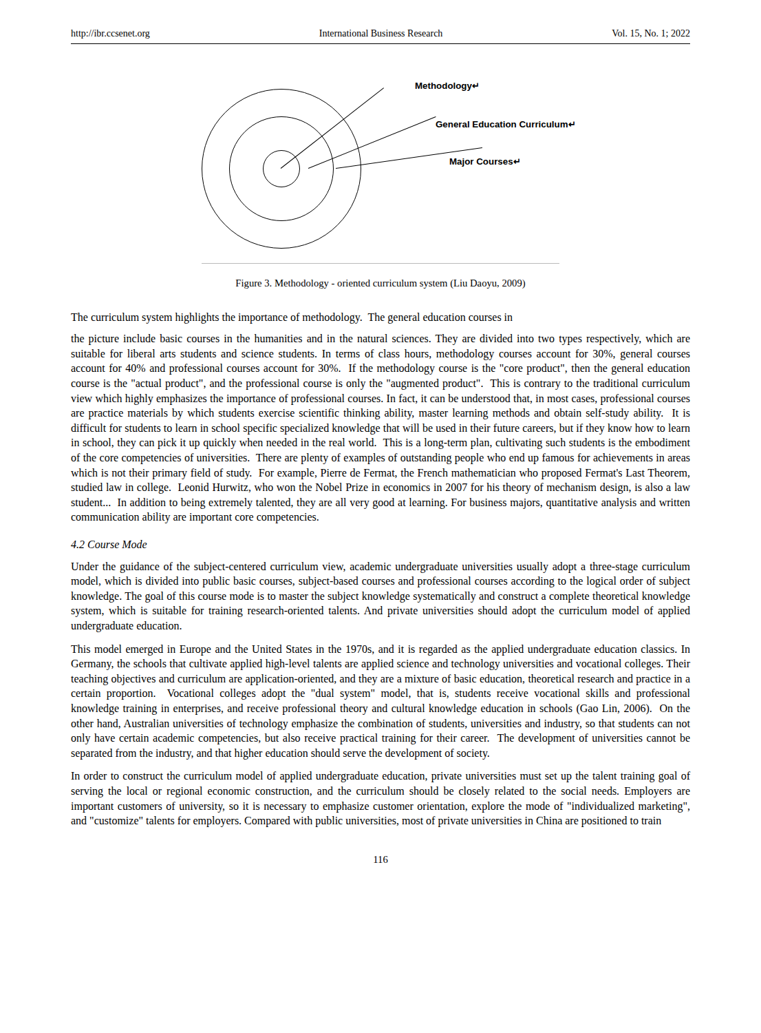http://ibr.ccsenet.org International Business Research Vol. 15, No. 1; 2022
Methodology↵
General Education Curriculum↵
Major Courses↵
Figure 3. Methodology - oriented curriculum system (Liu Daoyu, 2009)
The curriculum system highlights the importance of methodology. The general education courses in
the picture include basic courses in the humanities and in the natural sciences. They are divided into two types respectively, which are suitable for liberal arts students and science students. In terms of class hours, methodology courses account for 30%, general courses account for 40% and professional courses account for 30%. If the methodology course is the "core product", then the general education course is the "actual product", and the professional course is only the "augmented product". This is contrary to the traditional curriculum view which highly emphasizes the importance of professional courses. In fact, it can be understood that, in most cases, professional courses are practice materials by which students exercise scientific thinking ability, master learning methods and obtain self-study ability. It is difficult for students to learn in school specific specialized knowledge that will be used in their future careers, but if they know how to learn in school, they can pick it up quickly when needed in the real world. This is a long-term plan, cultivating such students is the embodiment of the core competencies of universities. There are plenty of examples of outstanding people who end up famous for achievements in areas which is not their primary field of study. For example, Pierre de Fermat, the French mathematician who proposed Fermat's Last Theorem, studied law in college. Leonid Hurwitz, who won the Nobel Prize in economics in 2007 for his theory of mechanism design, is also a law student... In addition to being extremely talented, they are all very good at learning. For business majors, quantitative analysis and written communication ability are important core competencies.
4.2 Course Mode
Under the guidance of the subject-centered curriculum view, academic undergraduate universities usually adopt a three-stage curriculum model, which is divided into public basic courses, subject-based courses and professional courses according to the logical order of subject knowledge. The goal of this course mode is to master the subject knowledge systematically and construct a complete theoretical knowledge system, which is suitable for training research-oriented talents. And private universities should adopt the curriculum model of applied undergraduate education.
This model emerged in Europe and the United States in the 1970s, and it is regarded as the applied undergraduate education classics. In Germany, the schools that cultivate applied high-level talents are applied science and technology universities and vocational colleges. Their teaching objectives and curriculum are application-oriented, and they are a mixture of basic education, theoretical research and practice in a certain proportion. Vocational colleges adopt the "dual system" model, that is, students receive vocational skills and professional knowledge training in enterprises, and receive professional theory and cultural knowledge education in schools (Gao Lin, 2006). On the other hand, Australian universities of technology emphasize the combination of students, universities and industry, so that students can not only have certain academic competencies, but also receive practical training for their career. The development of universities cannot be separated from the industry, and that higher education should serve the development of society.
In order to construct the curriculum model of applied undergraduate education, private universities must set up the talent training goal of serving the local or regional economic construction, and the curriculum should be closely related to the social needs. Employers are important customers of university, so it is necessary to emphasize customer orientation, explore the mode of "individualized marketing", and "customize" talents for employers. Compared with public universities, most of private universities in China are positioned to train
116